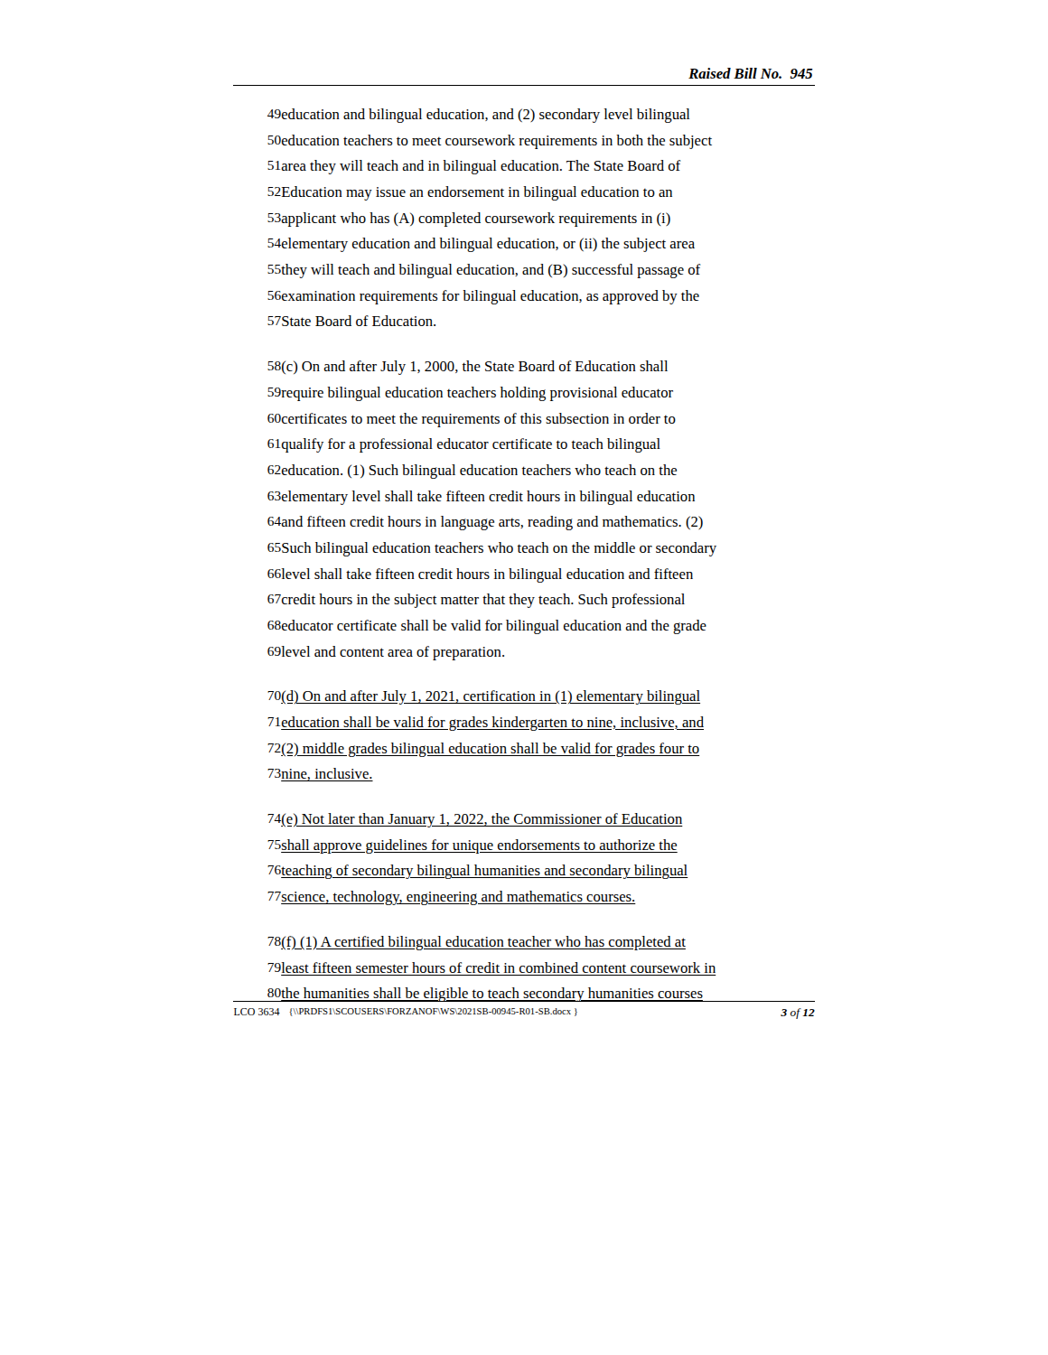Raised Bill No. 945
| 49 | education and bilingual education, and (2) secondary level bilingual |
| 50 | education teachers to meet coursework requirements in both the subject |
| 51 | area they will teach and in bilingual education. The State Board of |
| 52 | Education may issue an endorsement in bilingual education to an |
| 53 | applicant who has (A) completed coursework requirements in (i) |
| 54 | elementary education and bilingual education, or (ii) the subject area |
| 55 | they will teach and bilingual education, and (B) successful passage of |
| 56 | examination requirements for bilingual education, as approved by the |
| 57 | State Board of Education. |
| 58 | (c) On and after July 1, 2000, the State Board of Education shall |
| 59 | require bilingual education teachers holding provisional educator |
| 60 | certificates to meet the requirements of this subsection in order to |
| 61 | qualify for a professional educator certificate to teach bilingual |
| 62 | education. (1) Such bilingual education teachers who teach on the |
| 63 | elementary level shall take fifteen credit hours in bilingual education |
| 64 | and fifteen credit hours in language arts, reading and mathematics. (2) |
| 65 | Such bilingual education teachers who teach on the middle or secondary |
| 66 | level shall take fifteen credit hours in bilingual education and fifteen |
| 67 | credit hours in the subject matter that they teach. Such professional |
| 68 | educator certificate shall be valid for bilingual education and the grade |
| 69 | level and content area of preparation. |
| 70 | (d) On and after July 1, 2021, certification in (1) elementary bilingual |
| 71 | education shall be valid for grades kindergarten to nine, inclusive, and |
| 72 | (2) middle grades bilingual education shall be valid for grades four to |
| 73 | nine, inclusive. |
| 74 | (e) Not later than January 1, 2022, the Commissioner of Education |
| 75 | shall approve guidelines for unique endorsements to authorize the |
| 76 | teaching of secondary bilingual humanities and secondary bilingual |
| 77 | science, technology, engineering and mathematics courses. |
| 78 | (f) (1) A certified bilingual education teacher who has completed at |
| 79 | least fifteen semester hours of credit in combined content coursework in |
| 80 | the humanities shall be eligible to teach secondary humanities courses |
LCO 3634
{\\PRDFS1\SCOUSERS\FORZANOF\WS\2021SB-00945-R01-SB.docx }
3 of 12